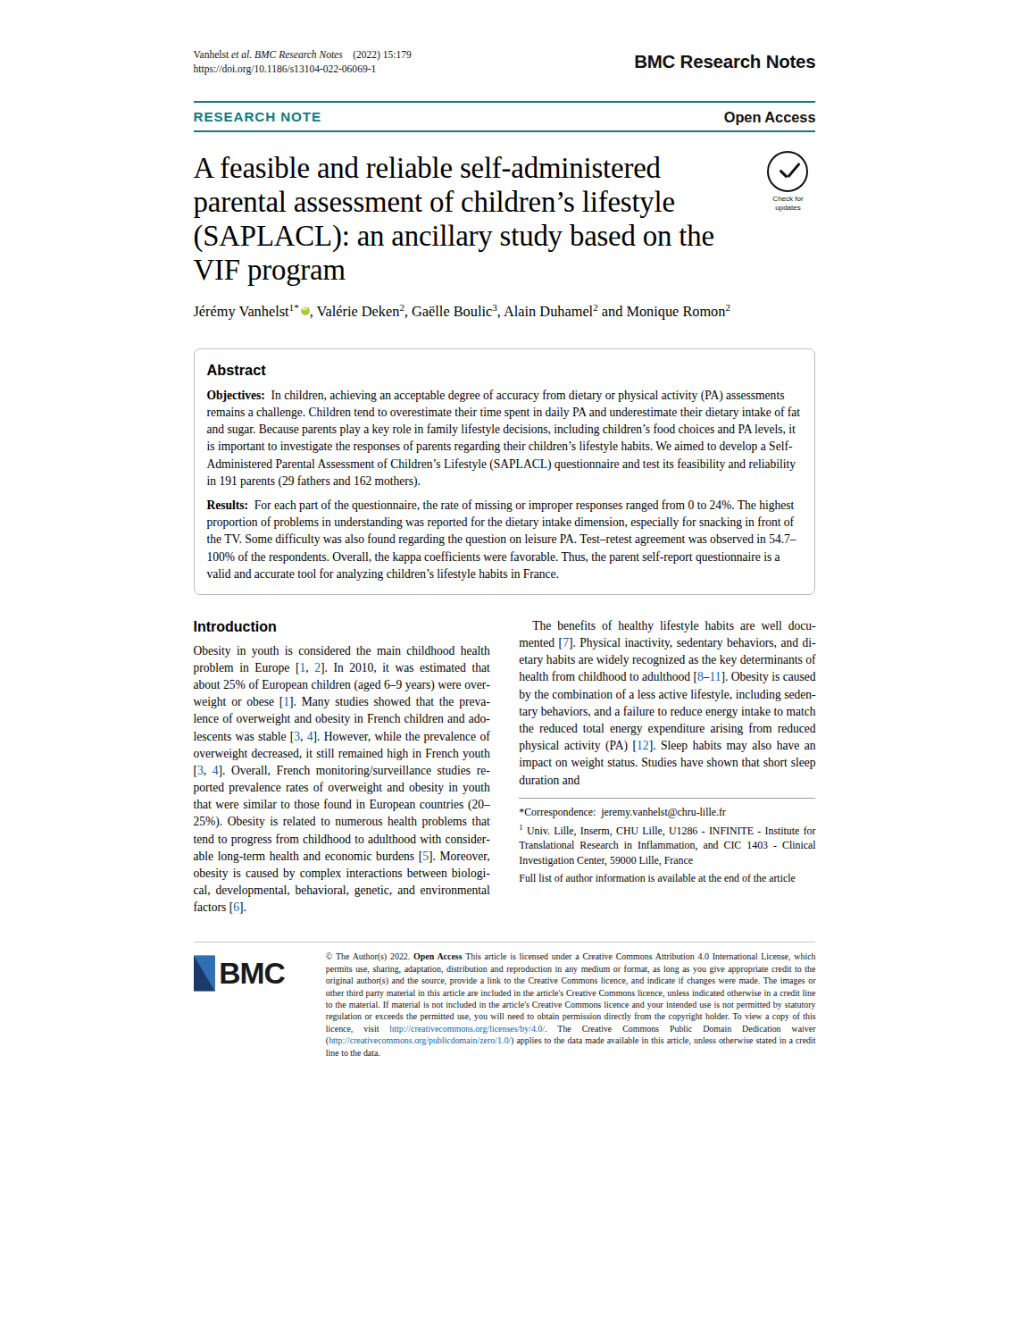Vanhelst et al. BMC Research Notes (2022) 15:179
https://doi.org/10.1186/s13104-022-06069-1
BMC Research Notes
Research Note
Open Access
A feasible and reliable self-administered parental assessment of children’s lifestyle (SAPLACL): an ancillary study based on the VIF program
Check for
updates
Jérémy Vanhelst1* , Valérie Deken2, Gaëlle Boulic3, Alain Duhamel2 and Monique Romon2
Abstract
Objectives: In children, achieving an acceptable degree of accuracy from dietary or physical activity (PA) assessments remains a challenge. Children tend to overestimate their time spent in daily PA and underestimate their dietary intake of fat and sugar. Because parents play a key role in family lifestyle decisions, including children’s food choices and PA levels, it is important to investigate the responses of parents regarding their children’s lifestyle habits. We aimed to develop a Self-Administered Parental Assessment of Children’s Lifestyle (SAPLACL) questionnaire and test its feasibility and reliability in 191 parents (29 fathers and 162 mothers).
Results: For each part of the questionnaire, the rate of missing or improper responses ranged from 0 to 24%. The highest proportion of problems in understanding was reported for the dietary intake dimension, especially for snacking in front of the TV. Some difficulty was also found regarding the question on leisure PA. Test–retest agreement was observed in 54.7–100% of the respondents. Overall, the kappa coefficients were favorable. Thus, the parent self-report questionnaire is a valid and accurate tool for analyzing children’s lifestyle habits in France.
Introduction
Obesity in youth is considered the main childhood health problem in Europe [1, 2]. In 2010, it was estimated that about 25% of European children (aged 6–9 years) were overweight or obese [1]. Many studies showed that the prevalence of overweight and obesity in French children and adolescents was stable [3, 4]. However, while the prevalence of overweight decreased, it still remained high in French youth [3, 4]. Overall, French monitoring/surveillance studies reported prevalence rates of overweight and obesity in youth that were similar to those found in European countries (20–25%). Obesity is related to numerous health problems that tend to progress from childhood to adulthood with considerable long-term health and economic burdens [5]. Moreover, obesity is caused by complex interactions between biological, developmental, behavioral, genetic, and environmental factors [6].
The benefits of healthy lifestyle habits are well documented [7]. Physical inactivity, sedentary behaviors, and dietary habits are widely recognized as the key determinants of health from childhood to adulthood [8–11]. Obesity is caused by the combination of a less active lifestyle, including sedentary behaviors, and a failure to reduce energy intake to match the reduced total energy expenditure arising from reduced physical activity (PA) [12]. Sleep habits may also have an impact on weight status. Studies have shown that short sleep duration and
*Correspondence: jeremy.vanhelst@chru-lille.fr
1 Univ. Lille, Inserm, CHU Lille, U1286 - INFINITE - Institute for Translational Research in Inflammation, and CIC 1403 - Clinical Investigation Center, 59000 Lille, France
Full list of author information is available at the end of the article
BMC
© The Author(s) 2022. Open Access This article is licensed under a Creative Commons Attribution 4.0 International License, which permits use, sharing, adaptation, distribution and reproduction in any medium or format, as long as you give appropriate credit to the original author(s) and the source, provide a link to the Creative Commons licence, and indicate if changes were made. The images or other third party material in this article are included in the article's Creative Commons licence, unless indicated otherwise in a credit line to the material. If material is not included in the article's Creative Commons licence and your intended use is not permitted by statutory regulation or exceeds the permitted use, you will need to obtain permission directly from the copyright holder. To view a copy of this licence, visit http://creativecommons.org/licenses/by/4.0/. The Creative Commons Public Domain Dedication waiver (http://creativecommons.org/publicdomain/zero/1.0/) applies to the data made available in this article, unless otherwise stated in a credit line to the data.